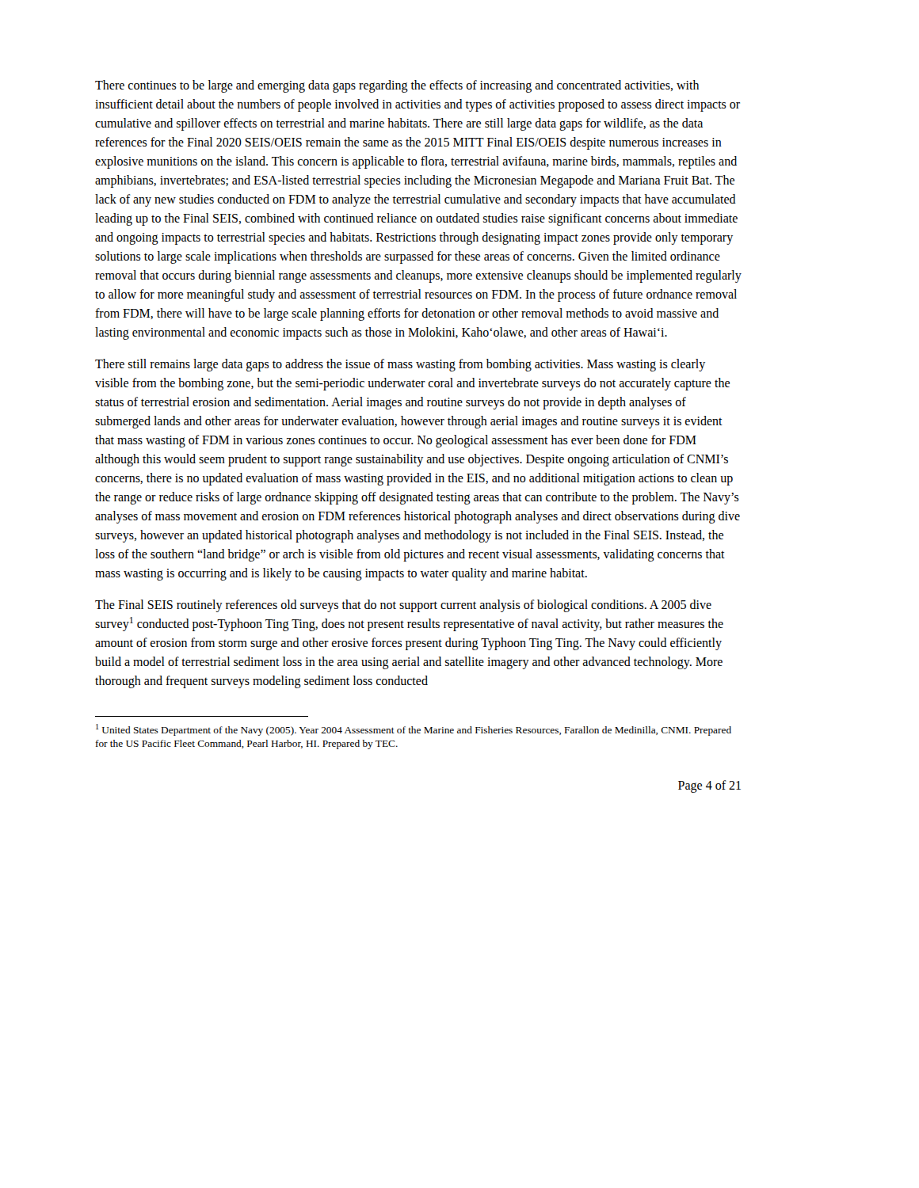There continues to be large and emerging data gaps regarding the effects of increasing and concentrated activities, with insufficient detail about the numbers of people involved in activities and types of activities proposed to assess direct impacts or cumulative and spillover effects on terrestrial and marine habitats. There are still large data gaps for wildlife, as the data references for the Final 2020 SEIS/OEIS remain the same as the 2015 MITT Final EIS/OEIS despite numerous increases in explosive munitions on the island. This concern is applicable to flora, terrestrial avifauna, marine birds, mammals, reptiles and amphibians, invertebrates; and ESA-listed terrestrial species including the Micronesian Megapode and Mariana Fruit Bat. The lack of any new studies conducted on FDM to analyze the terrestrial cumulative and secondary impacts that have accumulated leading up to the Final SEIS, combined with continued reliance on outdated studies raise significant concerns about immediate and ongoing impacts to terrestrial species and habitats. Restrictions through designating impact zones provide only temporary solutions to large scale implications when thresholds are surpassed for these areas of concerns. Given the limited ordinance removal that occurs during biennial range assessments and cleanups, more extensive cleanups should be implemented regularly to allow for more meaningful study and assessment of terrestrial resources on FDM. In the process of future ordnance removal from FDM, there will have to be large scale planning efforts for detonation or other removal methods to avoid massive and lasting environmental and economic impacts such as those in Molokini, Kahoʻolawe, and other areas of Hawaiʻi.
There still remains large data gaps to address the issue of mass wasting from bombing activities. Mass wasting is clearly visible from the bombing zone, but the semi-periodic underwater coral and invertebrate surveys do not accurately capture the status of terrestrial erosion and sedimentation. Aerial images and routine surveys do not provide in depth analyses of submerged lands and other areas for underwater evaluation, however through aerial images and routine surveys it is evident that mass wasting of FDM in various zones continues to occur. No geological assessment has ever been done for FDM although this would seem prudent to support range sustainability and use objectives. Despite ongoing articulation of CNMI’s concerns, there is no updated evaluation of mass wasting provided in the EIS, and no additional mitigation actions to clean up the range or reduce risks of large ordnance skipping off designated testing areas that can contribute to the problem. The Navy’s analyses of mass movement and erosion on FDM references historical photograph analyses and direct observations during dive surveys, however an updated historical photograph analyses and methodology is not included in the Final SEIS. Instead, the loss of the southern “land bridge” or arch is visible from old pictures and recent visual assessments, validating concerns that mass wasting is occurring and is likely to be causing impacts to water quality and marine habitat.
The Final SEIS routinely references old surveys that do not support current analysis of biological conditions. A 2005 dive survey1 conducted post-Typhoon Ting Ting, does not present results representative of naval activity, but rather measures the amount of erosion from storm surge and other erosive forces present during Typhoon Ting Ting. The Navy could efficiently build a model of terrestrial sediment loss in the area using aerial and satellite imagery and other advanced technology. More thorough and frequent surveys modeling sediment loss conducted
1 United States Department of the Navy (2005). Year 2004 Assessment of the Marine and Fisheries Resources, Farallon de Medinilla, CNMI. Prepared for the US Pacific Fleet Command, Pearl Harbor, HI. Prepared by TEC.
Page 4 of 21